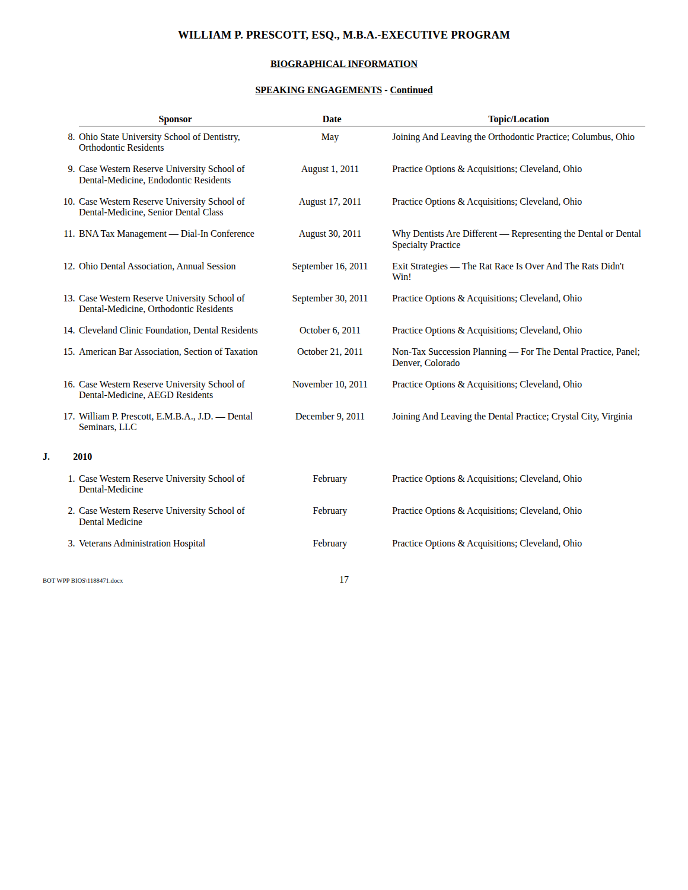WILLIAM P. PRESCOTT, ESQ., M.B.A.-EXECUTIVE PROGRAM
BIOGRAPHICAL INFORMATION
SPEAKING ENGAGEMENTS - Continued
| | Sponsor | Date | Topic/Location |
| --- | --- | --- | --- |
| 8. | Ohio State University School of Dentistry, Orthodontic Residents | May | Joining And Leaving the Orthodontic Practice; Columbus, Ohio |
| 9. | Case Western Reserve University School of Dental-Medicine, Endodontic Residents | August 1, 2011 | Practice Options & Acquisitions; Cleveland, Ohio |
| 10. | Case Western Reserve University School of Dental-Medicine, Senior Dental Class | August 17, 2011 | Practice Options & Acquisitions; Cleveland, Ohio |
| 11. | BNA Tax Management — Dial-In Conference | August 30, 2011 | Why Dentists Are Different — Representing the Dental or Dental Specialty Practice |
| 12. | Ohio Dental Association, Annual Session | September 16, 2011 | Exit Strategies — The Rat Race Is Over And The Rats Didn't Win! |
| 13. | Case Western Reserve University School of Dental-Medicine, Orthodontic Residents | September 30, 2011 | Practice Options & Acquisitions; Cleveland, Ohio |
| 14. | Cleveland Clinic Foundation, Dental Residents | October 6, 2011 | Practice Options & Acquisitions; Cleveland, Ohio |
| 15. | American Bar Association, Section of Taxation | October 21, 2011 | Non-Tax Succession Planning — For The Dental Practice, Panel; Denver, Colorado |
| 16. | Case Western Reserve University School of Dental-Medicine, AEGD Residents | November 10, 2011 | Practice Options & Acquisitions; Cleveland, Ohio |
| 17. | William P. Prescott, E.M.B.A., J.D. — Dental Seminars, LLC | December 9, 2011 | Joining And Leaving the Dental Practice; Crystal City, Virginia |
J. 2010
| 1. | Case Western Reserve University School of Dental-Medicine | February | Practice Options & Acquisitions; Cleveland, Ohio |
| 2. | Case Western Reserve University School of Dental Medicine | February | Practice Options & Acquisitions; Cleveland, Ohio |
| 3. | Veterans Administration Hospital | February | Practice Options & Acquisitions; Cleveland, Ohio |
BOT WPP BIOS\1188471.docx 17